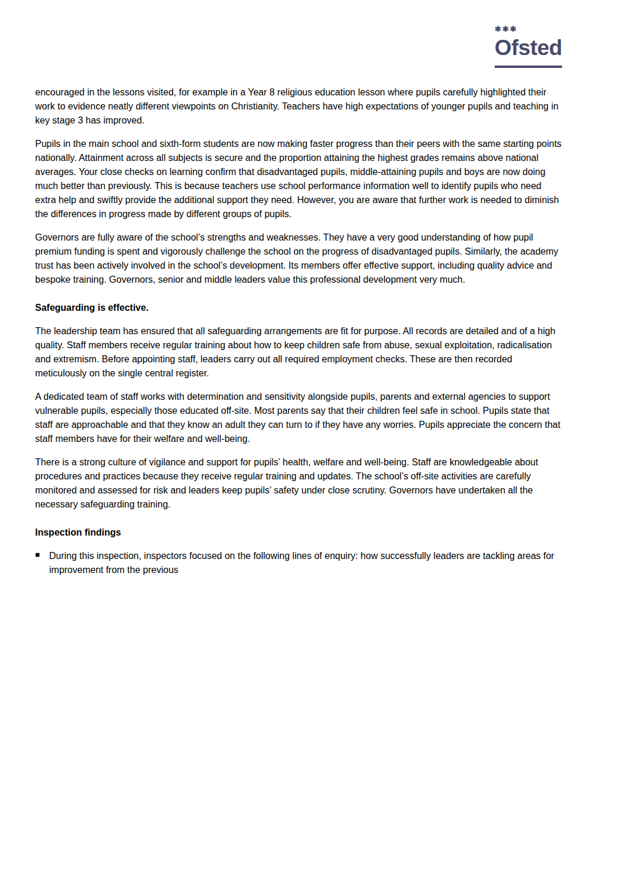✱✱✱Ofsted
encouraged in the lessons visited, for example in a Year 8 religious education lesson where pupils carefully highlighted their work to evidence neatly different viewpoints on Christianity. Teachers have high expectations of younger pupils and teaching in key stage 3 has improved.
Pupils in the main school and sixth-form students are now making faster progress than their peers with the same starting points nationally. Attainment across all subjects is secure and the proportion attaining the highest grades remains above national averages. Your close checks on learning confirm that disadvantaged pupils, middle-attaining pupils and boys are now doing much better than previously. This is because teachers use school performance information well to identify pupils who need extra help and swiftly provide the additional support they need. However, you are aware that further work is needed to diminish the differences in progress made by different groups of pupils.
Governors are fully aware of the school’s strengths and weaknesses. They have a very good understanding of how pupil premium funding is spent and vigorously challenge the school on the progress of disadvantaged pupils. Similarly, the academy trust has been actively involved in the school’s development. Its members offer effective support, including quality advice and bespoke training. Governors, senior and middle leaders value this professional development very much.
Safeguarding is effective.
The leadership team has ensured that all safeguarding arrangements are fit for purpose. All records are detailed and of a high quality. Staff members receive regular training about how to keep children safe from abuse, sexual exploitation, radicalisation and extremism. Before appointing staff, leaders carry out all required employment checks. These are then recorded meticulously on the single central register.
A dedicated team of staff works with determination and sensitivity alongside pupils, parents and external agencies to support vulnerable pupils, especially those educated off-site. Most parents say that their children feel safe in school. Pupils state that staff are approachable and that they know an adult they can turn to if they have any worries. Pupils appreciate the concern that staff members have for their welfare and well-being.
There is a strong culture of vigilance and support for pupils’ health, welfare and well-being. Staff are knowledgeable about procedures and practices because they receive regular training and updates. The school’s off-site activities are carefully monitored and assessed for risk and leaders keep pupils’ safety under close scrutiny. Governors have undertaken all the necessary safeguarding training.
Inspection findings
During this inspection, inspectors focused on the following lines of enquiry: how successfully leaders are tackling areas for improvement from the previous